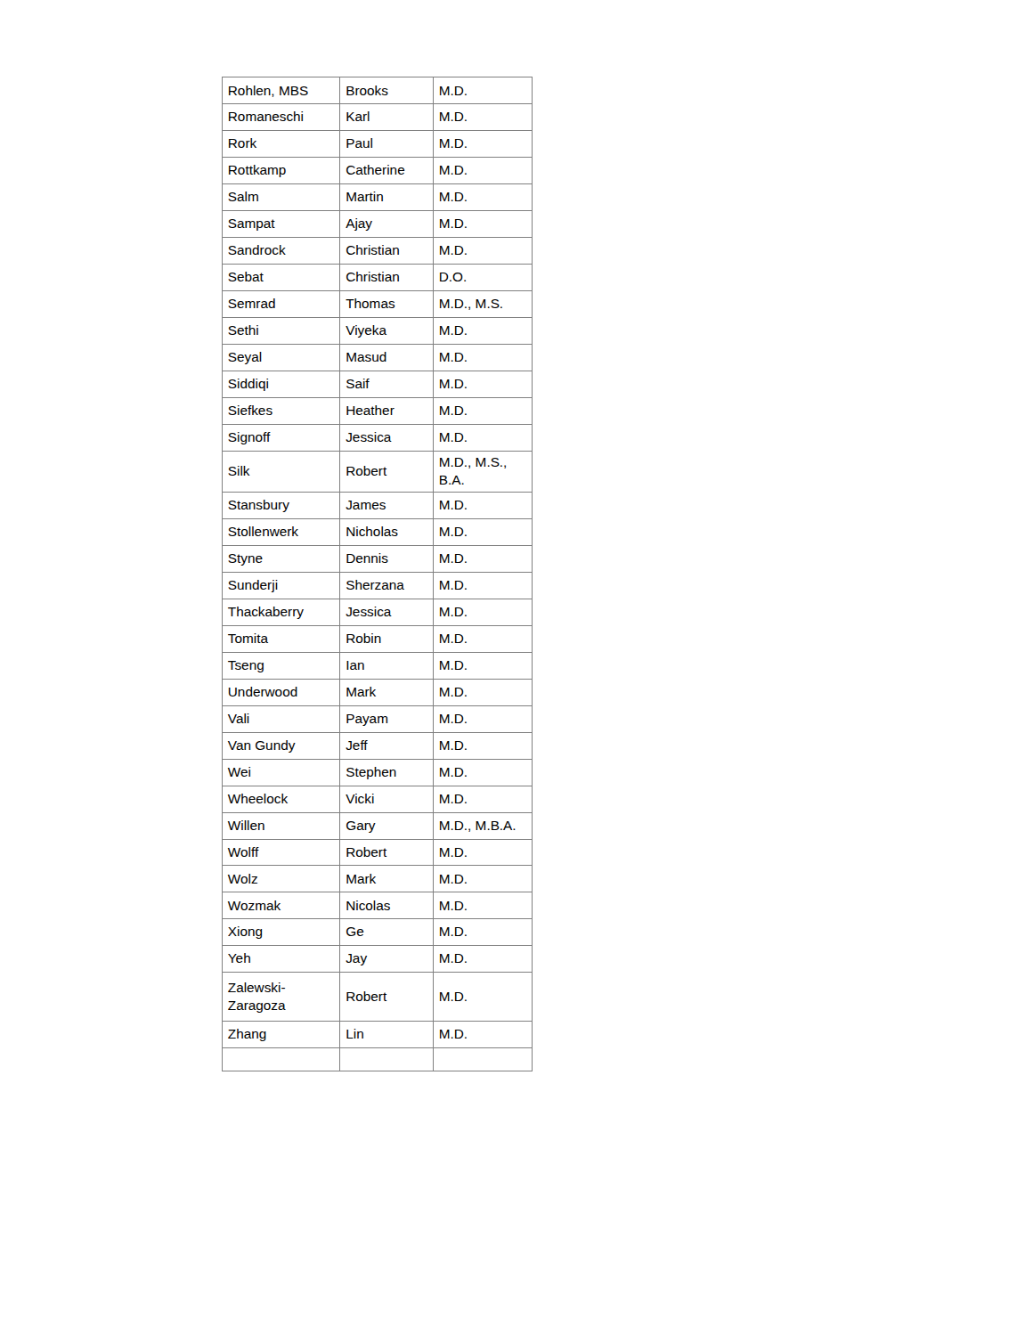| Rohlen, MBS | Brooks | M.D. |
| Romaneschi | Karl | M.D. |
| Rork | Paul | M.D. |
| Rottkamp | Catherine | M.D. |
| Salm | Martin | M.D. |
| Sampat | Ajay | M.D. |
| Sandrock | Christian | M.D. |
| Sebat | Christian | D.O. |
| Semrad | Thomas | M.D., M.S. |
| Sethi | Viyeka | M.D. |
| Seyal | Masud | M.D. |
| Siddiqi | Saif | M.D. |
| Siefkes | Heather | M.D. |
| Signoff | Jessica | M.D. |
| Silk | Robert | M.D., M.S., B.A. |
| Stansbury | James | M.D. |
| Stollenwerk | Nicholas | M.D. |
| Styne | Dennis | M.D. |
| Sunderji | Sherzana | M.D. |
| Thackaberry | Jessica | M.D. |
| Tomita | Robin | M.D. |
| Tseng | Ian | M.D. |
| Underwood | Mark | M.D. |
| Vali | Payam | M.D. |
| Van Gundy | Jeff | M.D. |
| Wei | Stephen | M.D. |
| Wheelock | Vicki | M.D. |
| Willen | Gary | M.D., M.B.A. |
| Wolff | Robert | M.D. |
| Wolz | Mark | M.D. |
| Wozmak | Nicolas | M.D. |
| Xiong | Ge | M.D. |
| Yeh | Jay | M.D. |
| Zalewski-Zaragoza | Robert | M.D. |
| Zhang | Lin | M.D. |